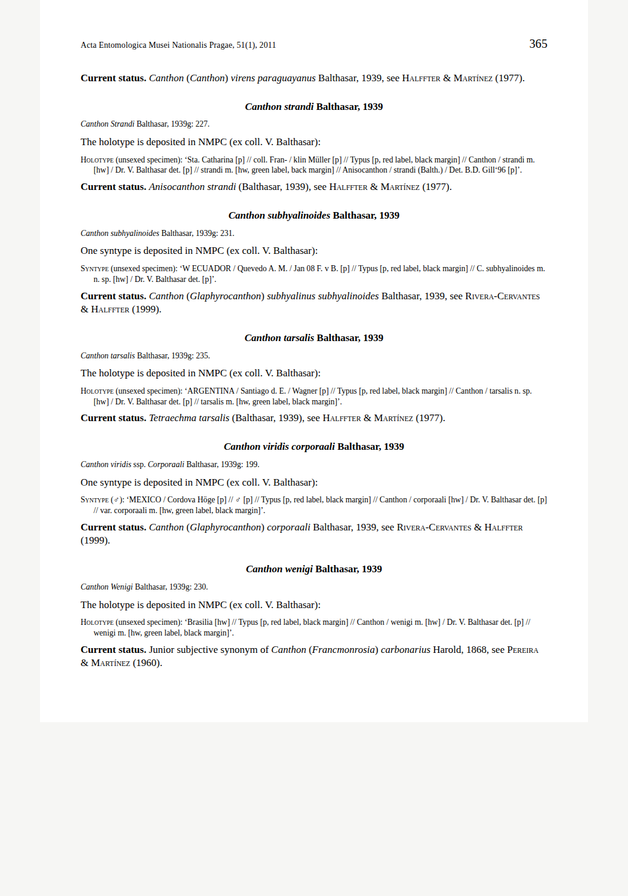Acta Entomologica Musei Nationalis Pragae, 51(1), 2011 365
Current status. Canthon (Canthon) virens paraguayanus Balthasar, 1939, see Halffter & Martínez (1977).
Canthon strandi Balthasar, 1939
Canthon Strandi Balthasar, 1939g: 227.
The holotype is deposited in NMPC (ex coll. V. Balthasar):
Holotype (unsexed specimen): ‘Sta. Catharina [p] // coll. Fran- / klin Müller [p] // Typus [p, red label, black margin] // Canthon / strandi m. [hw] / Dr. V. Balthasar det. [p] // strandi m. [hw, green label, back margin] // Anisocanthon / strandi (Balth.) / Det. B.D. Gill‘96 [p]’.
Current status. Anisocanthon strandi (Balthasar, 1939), see Halffter & Martínez (1977).
Canthon subhyalinoides Balthasar, 1939
Canthon subhyalinoides Balthasar, 1939g: 231.
One syntype is deposited in NMPC (ex coll. V. Balthasar):
Syntype (unsexed specimen): ‘W ECUADOR / Quevedo A. M. / Jan 08 F. v B. [p] // Typus [p, red label, black margin] // C. subhyalinoides m. n. sp. [hw] / Dr. V. Balthasar det. [p]’.
Current status. Canthon (Glaphyrocanthon) subhyalinus subhyalinoides Balthasar, 1939, see Rivera-Cervantes & Halffter (1999).
Canthon tarsalis Balthasar, 1939
Canthon tarsalis Balthasar, 1939g: 235.
The holotype is deposited in NMPC (ex coll. V. Balthasar):
Holotype (unsexed specimen): ‘ARGENTINA / Santiago d. E. / Wagner [p] // Typus [p, red label, black margin] // Canthon / tarsalis n. sp. [hw] / Dr. V. Balthasar det. [p] // tarsalis m. [hw, green label, black margin]’.
Current status. Tetraechma tarsalis (Balthasar, 1939), see Halffter & Martínez (1977).
Canthon viridis corporaali Balthasar, 1939
Canthon viridis ssp. Corporaali Balthasar, 1939g: 199.
One syntype is deposited in NMPC (ex coll. V. Balthasar):
Syntype (♂): ‘MEXICO / Cordova Höge [p] // ♂ [p] // Typus [p, red label, black margin] // Canthon / corporaali [hw] / Dr. V. Balthasar det. [p] // var. corporaali m. [hw, green label, black margin]’.
Current status. Canthon (Glaphyrocanthon) corporaali Balthasar, 1939, see Rivera-Cervantes & Halffter (1999).
Canthon wenigi Balthasar, 1939
Canthon Wenigi Balthasar, 1939g: 230.
The holotype is deposited in NMPC (ex coll. V. Balthasar):
Holotype (unsexed specimen): ‘Brasilia [hw] // Typus [p, red label, black margin] // Canthon / wenigi m. [hw] / Dr. V. Balthasar det. [p] // wenigi m. [hw, green label, black margin]’.
Current status. Junior subjective synonym of Canthon (Francmonrosia) carbonarius Harold, 1868, see Pereira & Martínez (1960).